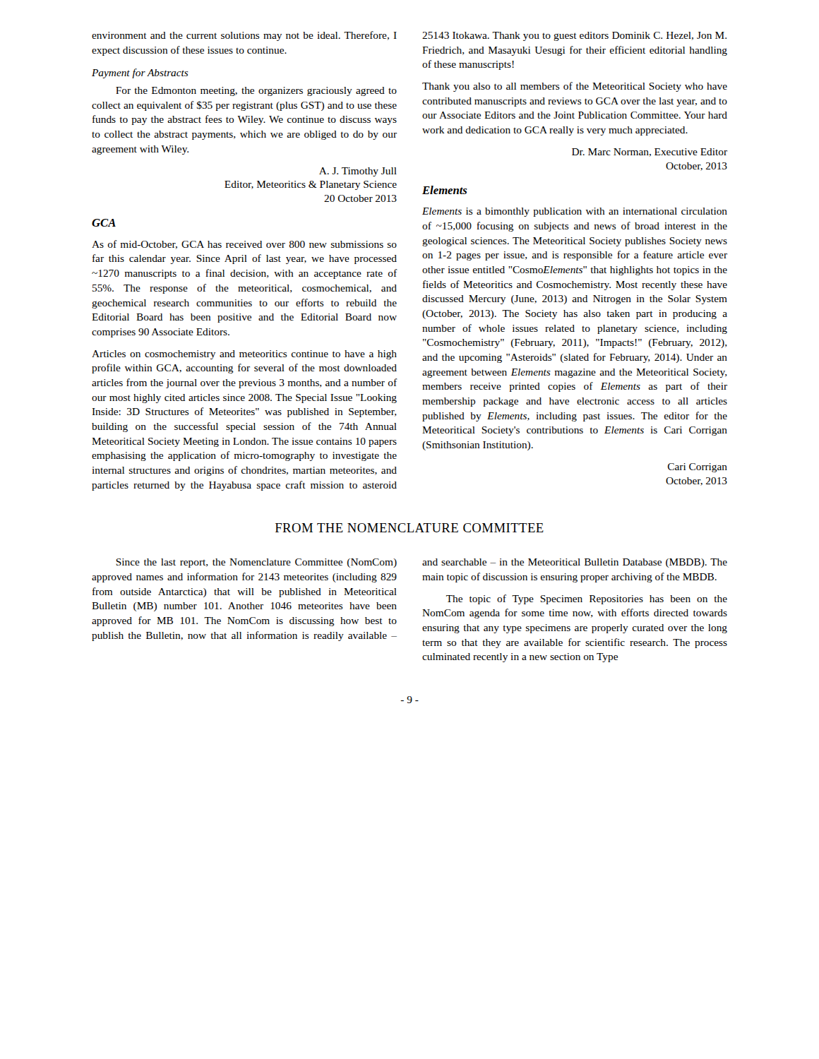environment and the current solutions may not be ideal. Therefore, I expect discussion of these issues to continue.
Payment for Abstracts
For the Edmonton meeting, the organizers graciously agreed to collect an equivalent of $35 per registrant (plus GST) and to use these funds to pay the abstract fees to Wiley. We continue to discuss ways to collect the abstract payments, which we are obliged to do by our agreement with Wiley.
A. J. Timothy Jull
Editor, Meteoritics & Planetary Science
20 October 2013
GCA
As of mid-October, GCA has received over 800 new submissions so far this calendar year. Since April of last year, we have processed ~1270 manuscripts to a final decision, with an acceptance rate of 55%. The response of the meteoritical, cosmochemical, and geochemical research communities to our efforts to rebuild the Editorial Board has been positive and the Editorial Board now comprises 90 Associate Editors.
Articles on cosmochemistry and meteoritics continue to have a high profile within GCA, accounting for several of the most downloaded articles from the journal over the previous 3 months, and a number of our most highly cited articles since 2008. The Special Issue "Looking Inside: 3D Structures of Meteorites" was published in September, building on the successful special session of the 74th Annual Meteoritical Society Meeting in London. The issue contains 10 papers emphasising the application of micro-tomography to investigate the internal structures and origins of chondrites, martian meteorites, and particles returned by the Hayabusa space craft mission to asteroid 25143 Itokawa. Thank you to guest editors Dominik C. Hezel, Jon M. Friedrich, and Masayuki Uesugi for their efficient editorial handling of these manuscripts!
Thank you also to all members of the Meteoritical Society who have contributed manuscripts and reviews to GCA over the last year, and to our Associate Editors and the Joint Publication Committee. Your hard work and dedication to GCA really is very much appreciated.
Dr. Marc Norman, Executive Editor
October, 2013
Elements
Elements is a bimonthly publication with an international circulation of ~15,000 focusing on subjects and news of broad interest in the geological sciences. The Meteoritical Society publishes Society news on 1-2 pages per issue, and is responsible for a feature article ever other issue entitled "CosmoElements" that highlights hot topics in the fields of Meteoritics and Cosmochemistry. Most recently these have discussed Mercury (June, 2013) and Nitrogen in the Solar System (October, 2013). The Society has also taken part in producing a number of whole issues related to planetary science, including "Cosmochemistry" (February, 2011), "Impacts!" (February, 2012), and the upcoming "Asteroids" (slated for February, 2014). Under an agreement between Elements magazine and the Meteoritical Society, members receive printed copies of Elements as part of their membership package and have electronic access to all articles published by Elements, including past issues. The editor for the Meteoritical Society's contributions to Elements is Cari Corrigan (Smithsonian Institution).
Cari Corrigan
October, 2013
FROM THE NOMENCLATURE COMMITTEE
Since the last report, the Nomenclature Committee (NomCom) approved names and information for 2143 meteorites (including 829 from outside Antarctica) that will be published in Meteoritical Bulletin (MB) number 101. Another 1046 meteorites have been approved for MB 101. The NomCom is discussing how best to publish the Bulletin, now that all information is readily available – and searchable – in the Meteoritical Bulletin Database (MBDB). The main topic of discussion is ensuring proper archiving of the MBDB.
The topic of Type Specimen Repositories has been on the NomCom agenda for some time now, with efforts directed towards ensuring that any type specimens are properly curated over the long term so that they are available for scientific research. The process culminated recently in a new section on Type
- 9 -